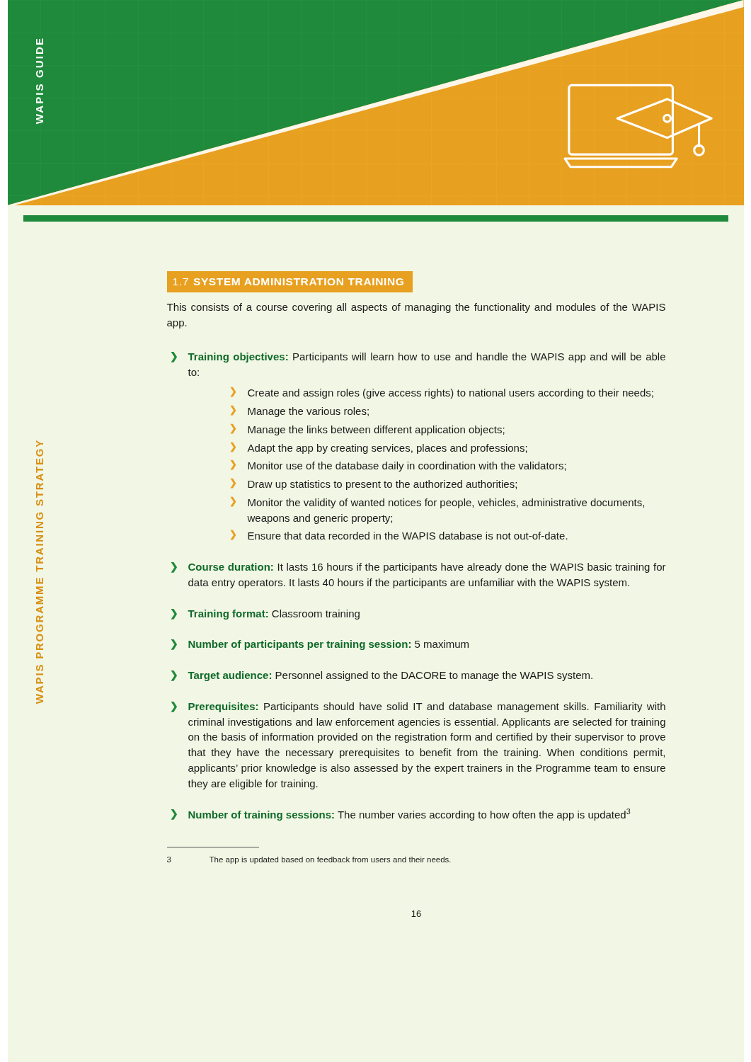WAPIS GUIDE
WAPIS PROGRAMME TRAINING STRATEGY
1.7 SYSTEM ADMINISTRATION TRAINING
This consists of a course covering all aspects of managing the functionality and modules of the WAPIS app.
Training objectives: Participants will learn how to use and handle the WAPIS app and will be able to:
Create and assign roles (give access rights) to national users according to their needs;
Manage the various roles;
Manage the links between different application objects;
Adapt the app by creating services, places and professions;
Monitor use of the database daily in coordination with the validators;
Draw up statistics to present to the authorized authorities;
Monitor the validity of wanted notices for people, vehicles, administrative documents, weapons and generic property;
Ensure that data recorded in the WAPIS database is not out-of-date.
Course duration: It lasts 16 hours if the participants have already done the WAPIS basic training for data entry operators. It lasts 40 hours if the participants are unfamiliar with the WAPIS system.
Training format: Classroom training
Number of participants per training session: 5 maximum
Target audience: Personnel assigned to the DACORE to manage the WAPIS system.
Prerequisites: Participants should have solid IT and database management skills. Familiarity with criminal investigations and law enforcement agencies is essential. Applicants are selected for training on the basis of information provided on the registration form and certified by their supervisor to prove that they have the necessary prerequisites to benefit from the training. When conditions permit, applicants’ prior knowledge is also assessed by the expert trainers in the Programme team to ensure they are eligible for training.
Number of training sessions: The number varies according to how often the app is updated3
3 The app is updated based on feedback from users and their needs.
16